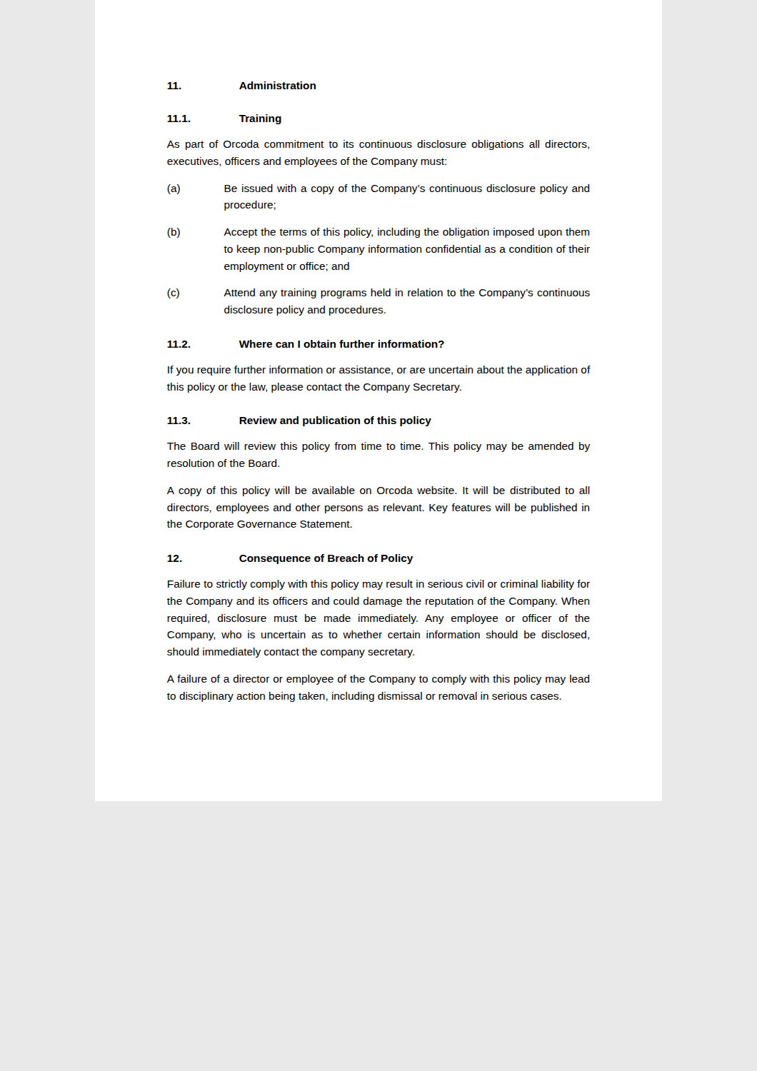11.
Administration
11.1.
Training
As part of Orcoda commitment to its continuous disclosure obligations all directors, executives, officers and employees of the Company must:
(a) Be issued with a copy of the Company’s continuous disclosure policy and procedure;
(b) Accept the terms of this policy, including the obligation imposed upon them to keep non-public Company information confidential as a condition of their employment or office; and
(c) Attend any training programs held in relation to the Company’s continuous disclosure policy and procedures.
11.2.
Where can I obtain further information?
If you require further information or assistance, or are uncertain about the application of this policy or the law, please contact the Company Secretary.
11.3.
Review and publication of this policy
The Board will review this policy from time to time. This policy may be amended by resolution of the Board.
A copy of this policy will be available on Orcoda website. It will be distributed to all directors, employees and other persons as relevant. Key features will be published in the Corporate Governance Statement.
12.
Consequence of Breach of Policy
Failure to strictly comply with this policy may result in serious civil or criminal liability for the Company and its officers and could damage the reputation of the Company. When required, disclosure must be made immediately. Any employee or officer of the Company, who is uncertain as to whether certain information should be disclosed, should immediately contact the company secretary.
A failure of a director or employee of the Company to comply with this policy may lead to disciplinary action being taken, including dismissal or removal in serious cases.